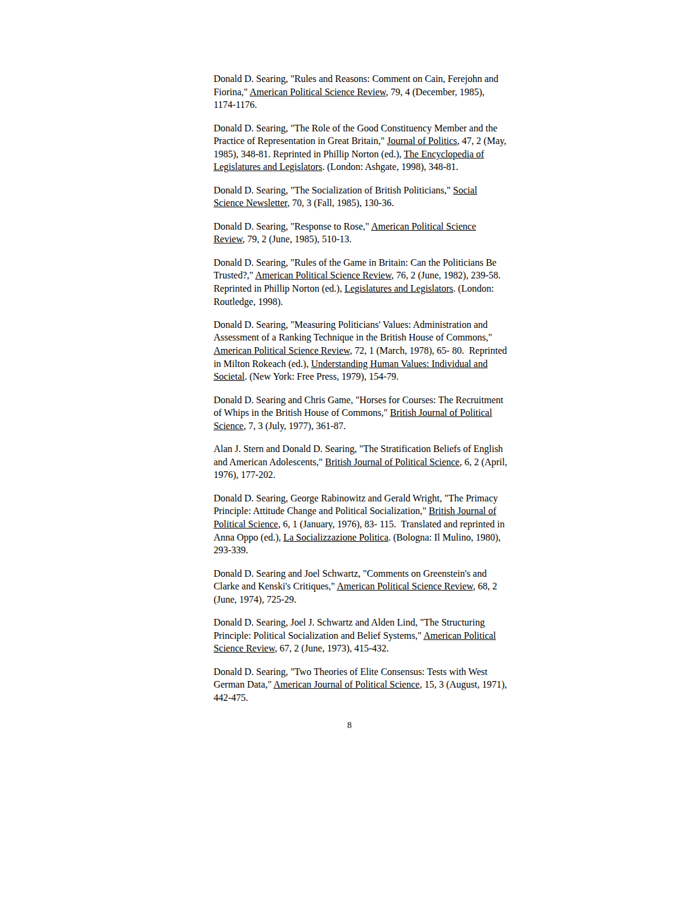Donald D. Searing, "Rules and Reasons: Comment on Cain, Ferejohn and Fiorina," American Political Science Review, 79, 4 (December, 1985), 1174-1176.
Donald D. Searing, "The Role of the Good Constituency Member and the Practice of Representation in Great Britain," Journal of Politics, 47, 2 (May, 1985), 348-81. Reprinted in Phillip Norton (ed.), The Encyclopedia of Legislatures and Legislators. (London: Ashgate, 1998), 348-81.
Donald D. Searing, "The Socialization of British Politicians," Social Science Newsletter, 70, 3 (Fall, 1985), 130-36.
Donald D. Searing, "Response to Rose," American Political Science Review, 79, 2 (June, 1985), 510-13.
Donald D. Searing, "Rules of the Game in Britain: Can the Politicians Be Trusted?," American Political Science Review, 76, 2 (June, 1982), 239-58. Reprinted in Phillip Norton (ed.), Legislatures and Legislators. (London: Routledge, 1998).
Donald D. Searing, "Measuring Politicians' Values: Administration and Assessment of a Ranking Technique in the British House of Commons," American Political Science Review, 72, 1 (March, 1978), 65- 80. Reprinted in Milton Rokeach (ed.), Understanding Human Values: Individual and Societal. (New York: Free Press, 1979), 154-79.
Donald D. Searing and Chris Game, "Horses for Courses: The Recruitment of Whips in the British House of Commons," British Journal of Political Science, 7, 3 (July, 1977), 361-87.
Alan J. Stern and Donald D. Searing, "The Stratification Beliefs of English and American Adolescents," British Journal of Political Science, 6, 2 (April, 1976), 177-202.
Donald D. Searing, George Rabinowitz and Gerald Wright, "The Primacy Principle: Attitude Change and Political Socialization," British Journal of Political Science, 6, 1 (January, 1976), 83- 115. Translated and reprinted in Anna Oppo (ed.), La Socializzazione Politica. (Bologna: Il Mulino, 1980), 293-339.
Donald D. Searing and Joel Schwartz, "Comments on Greenstein's and Clarke and Kenski's Critiques," American Political Science Review, 68, 2 (June, 1974), 725-29.
Donald D. Searing, Joel J. Schwartz and Alden Lind, "The Structuring Principle: Political Socialization and Belief Systems," American Political Science Review, 67, 2 (June, 1973), 415-432.
Donald D. Searing, "Two Theories of Elite Consensus: Tests with West German Data," American Journal of Political Science, 15, 3 (August, 1971), 442-475.
8